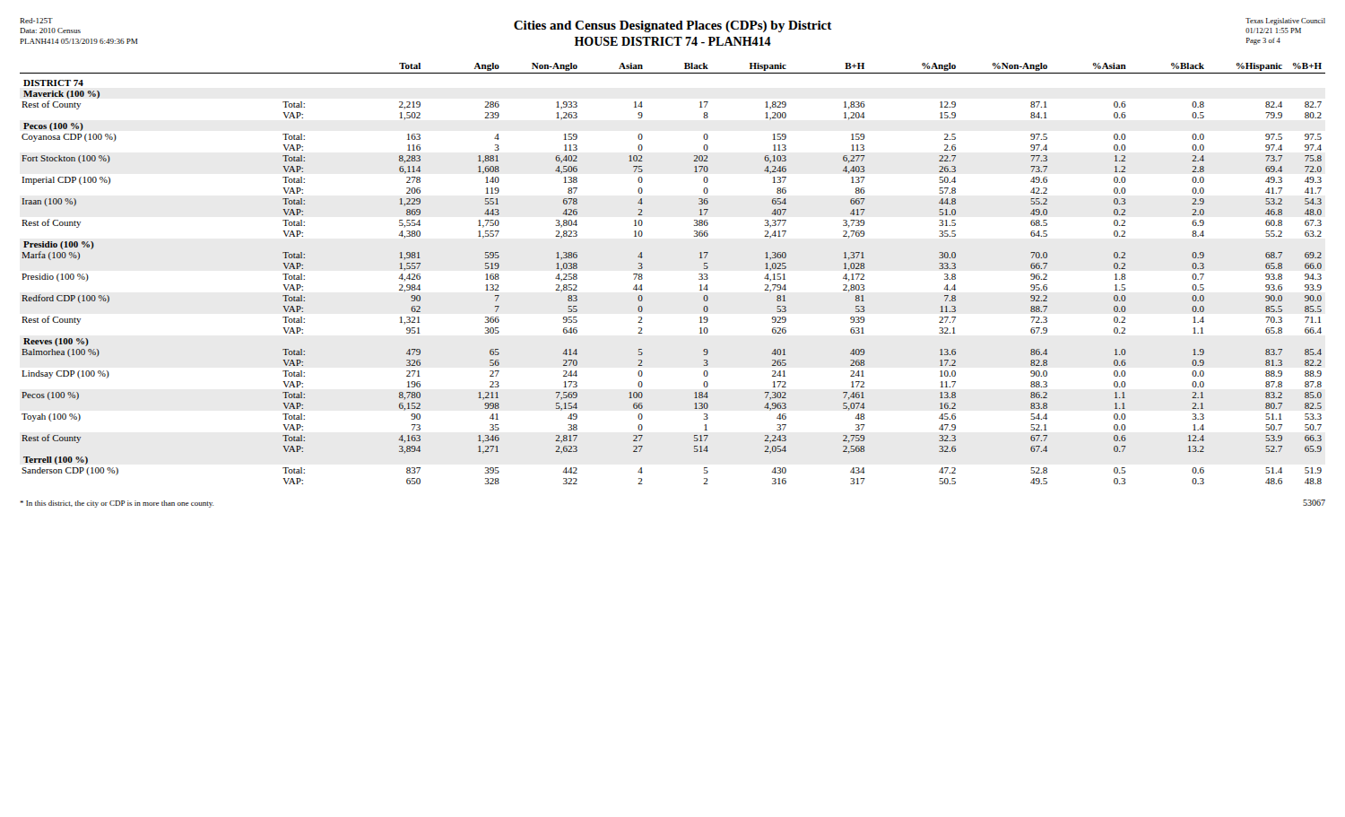Red-125T Data: 2010 Census PLANH414 05/13/2019 6:49:36 PM
Cities and Census Designated Places (CDPs) by District
HOUSE DISTRICT 74 - PLANH414
Texas Legislative Council
01/12/21 1:55 PM
Page 3 of 4
| | | Total | Anglo | Non-Anglo | Asian | Black | Hispanic | B+H | %Anglo | %Non-Anglo | %Asian | %Black | %Hispanic | %B+H |
| --- | --- | --- | --- | --- | --- | --- | --- | --- | --- | --- | --- | --- | --- | --- |
| DISTRICT 74 |
| Maverick (100 %) |
| Rest of County | Total: | 2,219 | 286 | 1,933 | 14 | 17 | 1,829 | 1,836 | 12.9 | 87.1 | 0.6 | 0.8 | 82.4 | 82.7 |
| | VAP: | 1,502 | 239 | 1,263 | 9 | 8 | 1,200 | 1,204 | 15.9 | 84.1 | 0.6 | 0.5 | 79.9 | 80.2 |
| Pecos (100 %) |
| Coyanosa CDP (100 %) | Total: | 163 | 4 | 159 | 0 | 0 | 159 | 159 | 2.5 | 97.5 | 0.0 | 0.0 | 97.5 | 97.5 |
| | VAP: | 116 | 3 | 113 | 0 | 0 | 113 | 113 | 2.6 | 97.4 | 0.0 | 0.0 | 97.4 | 97.4 |
| Fort Stockton (100 %) | Total: | 8,283 | 1,881 | 6,402 | 102 | 202 | 6,103 | 6,277 | 22.7 | 77.3 | 1.2 | 2.4 | 73.7 | 75.8 |
| | VAP: | 6,114 | 1,608 | 4,506 | 75 | 170 | 4,246 | 4,403 | 26.3 | 73.7 | 1.2 | 2.8 | 69.4 | 72.0 |
| Imperial CDP (100 %) | Total: | 278 | 140 | 138 | 0 | 0 | 137 | 137 | 50.4 | 49.6 | 0.0 | 0.0 | 49.3 | 49.3 |
| | VAP: | 206 | 119 | 87 | 0 | 0 | 86 | 86 | 57.8 | 42.2 | 0.0 | 0.0 | 41.7 | 41.7 |
| Iraan (100 %) | Total: | 1,229 | 551 | 678 | 4 | 36 | 654 | 667 | 44.8 | 55.2 | 0.3 | 2.9 | 53.2 | 54.3 |
| | VAP: | 869 | 443 | 426 | 2 | 17 | 407 | 417 | 51.0 | 49.0 | 0.2 | 2.0 | 46.8 | 48.0 |
| Rest of County | Total: | 5,554 | 1,750 | 3,804 | 10 | 386 | 3,377 | 3,739 | 31.5 | 68.5 | 0.2 | 6.9 | 60.8 | 67.3 |
| | VAP: | 4,380 | 1,557 | 2,823 | 10 | 366 | 2,417 | 2,769 | 35.5 | 64.5 | 0.2 | 8.4 | 55.2 | 63.2 |
| Presidio (100 %) |
| Marfa (100 %) | Total: | 1,981 | 595 | 1,386 | 4 | 17 | 1,360 | 1,371 | 30.0 | 70.0 | 0.2 | 0.9 | 68.7 | 69.2 |
| | VAP: | 1,557 | 519 | 1,038 | 3 | 5 | 1,025 | 1,028 | 33.3 | 66.7 | 0.2 | 0.3 | 65.8 | 66.0 |
| Presidio (100 %) | Total: | 4,426 | 168 | 4,258 | 78 | 33 | 4,151 | 4,172 | 3.8 | 96.2 | 1.8 | 0.7 | 93.8 | 94.3 |
| | VAP: | 2,984 | 132 | 2,852 | 44 | 14 | 2,794 | 2,803 | 4.4 | 95.6 | 1.5 | 0.5 | 93.6 | 93.9 |
| Redford CDP (100 %) | Total: | 90 | 7 | 83 | 0 | 0 | 81 | 81 | 7.8 | 92.2 | 0.0 | 0.0 | 90.0 | 90.0 |
| | VAP: | 62 | 7 | 55 | 0 | 0 | 53 | 53 | 11.3 | 88.7 | 0.0 | 0.0 | 85.5 | 85.5 |
| Rest of County | Total: | 1,321 | 366 | 955 | 2 | 19 | 929 | 939 | 27.7 | 72.3 | 0.2 | 1.4 | 70.3 | 71.1 |
| | VAP: | 951 | 305 | 646 | 2 | 10 | 626 | 631 | 32.1 | 67.9 | 0.2 | 1.1 | 65.8 | 66.4 |
| Reeves (100 %) |
| Balmorhea (100 %) | Total: | 479 | 65 | 414 | 5 | 9 | 401 | 409 | 13.6 | 86.4 | 1.0 | 1.9 | 83.7 | 85.4 |
| | VAP: | 326 | 56 | 270 | 2 | 3 | 265 | 268 | 17.2 | 82.8 | 0.6 | 0.9 | 81.3 | 82.2 |
| Lindsay CDP (100 %) | Total: | 271 | 27 | 244 | 0 | 0 | 241 | 241 | 10.0 | 90.0 | 0.0 | 0.0 | 88.9 | 88.9 |
| | VAP: | 196 | 23 | 173 | 0 | 0 | 172 | 172 | 11.7 | 88.3 | 0.0 | 0.0 | 87.8 | 87.8 |
| Pecos (100 %) | Total: | 8,780 | 1,211 | 7,569 | 100 | 184 | 7,302 | 7,461 | 13.8 | 86.2 | 1.1 | 2.1 | 83.2 | 85.0 |
| | VAP: | 6,152 | 998 | 5,154 | 66 | 130 | 4,963 | 5,074 | 16.2 | 83.8 | 1.1 | 2.1 | 80.7 | 82.5 |
| Toyah (100 %) | Total: | 90 | 41 | 49 | 0 | 3 | 46 | 48 | 45.6 | 54.4 | 0.0 | 3.3 | 51.1 | 53.3 |
| | VAP: | 73 | 35 | 38 | 0 | 1 | 37 | 37 | 47.9 | 52.1 | 0.0 | 1.4 | 50.7 | 50.7 |
| Rest of County | Total: | 4,163 | 1,346 | 2,817 | 27 | 517 | 2,243 | 2,759 | 32.3 | 67.7 | 0.6 | 12.4 | 53.9 | 66.3 |
| | VAP: | 3,894 | 1,271 | 2,623 | 27 | 514 | 2,054 | 2,568 | 32.6 | 67.4 | 0.7 | 13.2 | 52.7 | 65.9 |
| Terrell (100 %) |
| Sanderson CDP (100 %) | Total: | 837 | 395 | 442 | 4 | 5 | 430 | 434 | 47.2 | 52.8 | 0.5 | 0.6 | 51.4 | 51.9 |
| | VAP: | 650 | 328 | 322 | 2 | 2 | 316 | 317 | 50.5 | 49.5 | 0.3 | 0.3 | 48.6 | 48.8 |
* In this district, the city or CDP is in more than one county. 53067